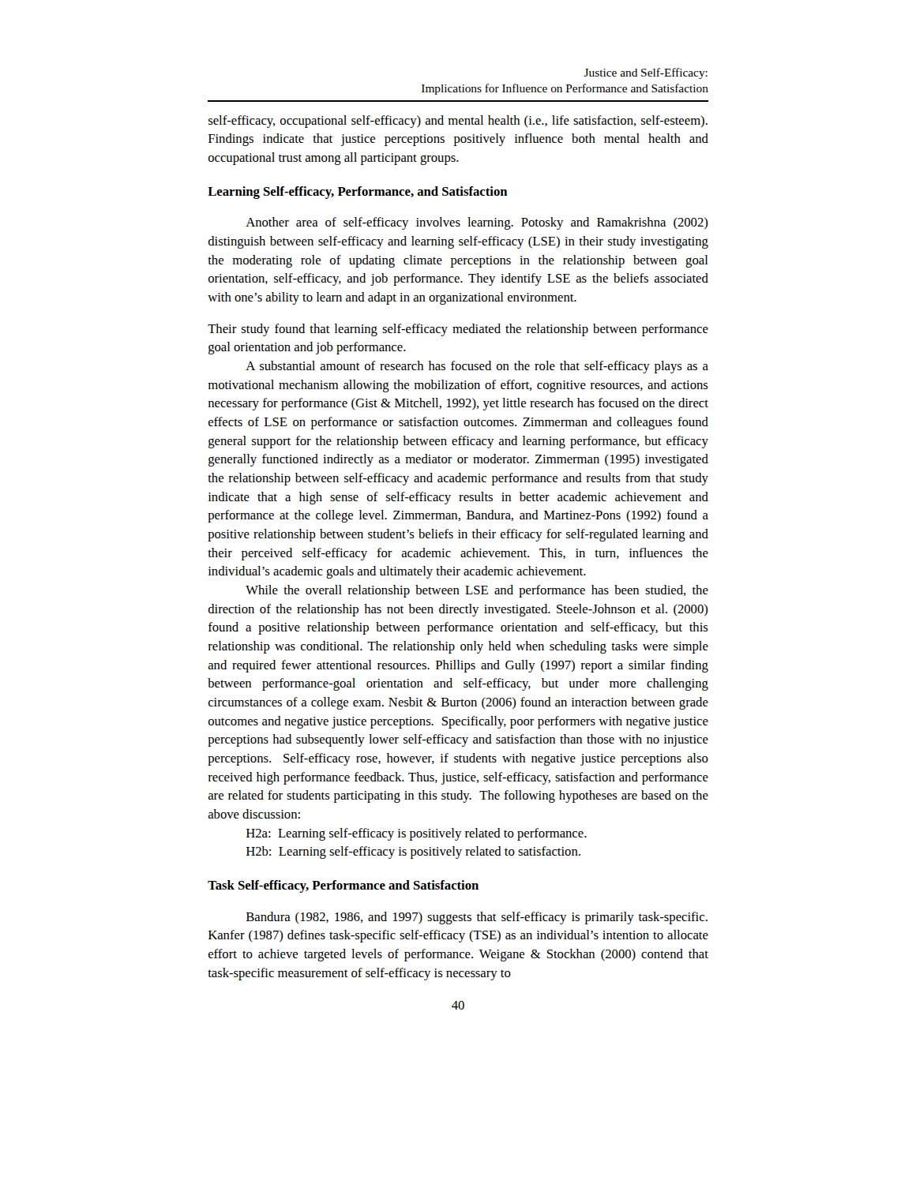Justice and Self-Efficacy: Implications for Influence on Performance and Satisfaction
self-efficacy, occupational self-efficacy) and mental health (i.e., life satisfaction, self-esteem). Findings indicate that justice perceptions positively influence both mental health and occupational trust among all participant groups.
Learning Self-efficacy, Performance, and Satisfaction
Another area of self-efficacy involves learning. Potosky and Ramakrishna (2002) distinguish between self-efficacy and learning self-efficacy (LSE) in their study investigating the moderating role of updating climate perceptions in the relationship between goal orientation, self-efficacy, and job performance. They identify LSE as the beliefs associated with one’s ability to learn and adapt in an organizational environment.
Their study found that learning self-efficacy mediated the relationship between performance goal orientation and job performance.
A substantial amount of research has focused on the role that self-efficacy plays as a motivational mechanism allowing the mobilization of effort, cognitive resources, and actions necessary for performance (Gist & Mitchell, 1992), yet little research has focused on the direct effects of LSE on performance or satisfaction outcomes. Zimmerman and colleagues found general support for the relationship between efficacy and learning performance, but efficacy generally functioned indirectly as a mediator or moderator. Zimmerman (1995) investigated the relationship between self-efficacy and academic performance and results from that study indicate that a high sense of self-efficacy results in better academic achievement and performance at the college level. Zimmerman, Bandura, and Martinez-Pons (1992) found a positive relationship between student’s beliefs in their efficacy for self-regulated learning and their perceived self-efficacy for academic achievement. This, in turn, influences the individual’s academic goals and ultimately their academic achievement.
While the overall relationship between LSE and performance has been studied, the direction of the relationship has not been directly investigated. Steele-Johnson et al. (2000) found a positive relationship between performance orientation and self-efficacy, but this relationship was conditional. The relationship only held when scheduling tasks were simple and required fewer attentional resources. Phillips and Gully (1997) report a similar finding between performance-goal orientation and self-efficacy, but under more challenging circumstances of a college exam. Nesbit & Burton (2006) found an interaction between grade outcomes and negative justice perceptions. Specifically, poor performers with negative justice perceptions had subsequently lower self-efficacy and satisfaction than those with no injustice perceptions. Self-efficacy rose, however, if students with negative justice perceptions also received high performance feedback. Thus, justice, self-efficacy, satisfaction and performance are related for students participating in this study. The following hypotheses are based on the above discussion:
H2a: Learning self-efficacy is positively related to performance.
H2b: Learning self-efficacy is positively related to satisfaction.
Task Self-efficacy, Performance and Satisfaction
Bandura (1982, 1986, and 1997) suggests that self-efficacy is primarily task-specific. Kanfer (1987) defines task-specific self-efficacy (TSE) as an individual’s intention to allocate effort to achieve targeted levels of performance. Weigane & Stockhan (2000) contend that task-specific measurement of self-efficacy is necessary to
40